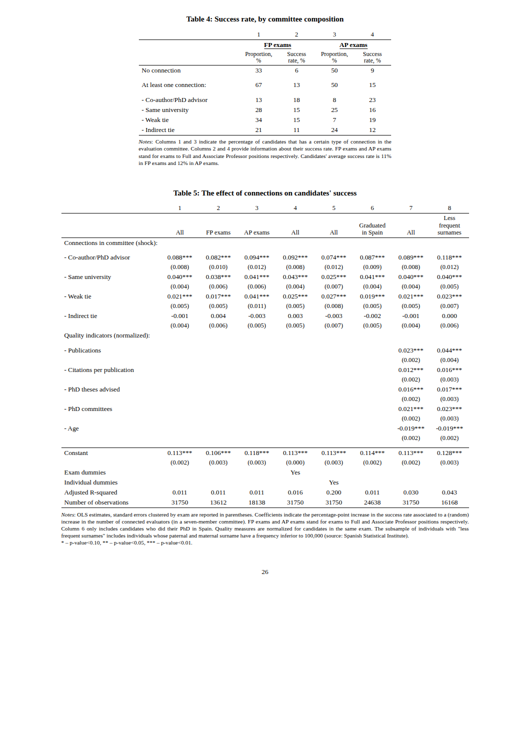Table 4: Success rate, by committee composition
| | 1 | 2 | 3 | 4 |
| | FP exams | AP exams |
| | Proportion, % | Success rate, % | Proportion, % | Success rate, % |
| No connection | 33 | 6 | 50 | 9 |
| At least one connection: | 67 | 13 | 50 | 15 |
| - Co-author/PhD advisor | 13 | 18 | 8 | 23 |
| - Same university | 28 | 15 | 25 | 16 |
| - Weak tie | 34 | 15 | 7 | 19 |
| - Indirect tie | 21 | 11 | 24 | 12 |
Notes: Columns 1 and 3 indicate the percentage of candidates that has a certain type of connection in the evaluation committee. Columns 2 and 4 provide information about their success rate. FP exams and AP exams stand for exams to Full and Associate Professor positions respectively. Candidates' average success rate is 11% in FP exams and 12% in AP exams.
Table 5: The effect of connections on candidates' success
| | 1 | 2 | 3 | 4 | 5 | 6 | 7 | 8 |
| | All | FP exams | AP exams | All | All | Graduated in Spain | All | Less frequent surnames |
| Connections in committee (shock): | |
| - Co-author/PhD advisor | 0.088*** | 0.082*** | 0.094*** | 0.092*** | 0.074*** | 0.087*** | 0.089*** | 0.118*** |
| | (0.008) | (0.010) | (0.012) | (0.008) | (0.012) | (0.009) | (0.008) | (0.012) |
| - Same university | 0.040*** | 0.038*** | 0.041*** | 0.043*** | 0.025*** | 0.041*** | 0.040*** | 0.040*** |
| | (0.004) | (0.006) | (0.006) | (0.004) | (0.007) | (0.004) | (0.004) | (0.005) |
| - Weak tie | 0.021*** | 0.017*** | 0.041*** | 0.025*** | 0.027*** | 0.019*** | 0.021*** | 0.023*** |
| | (0.005) | (0.005) | (0.011) | (0.005) | (0.008) | (0.005) | (0.005) | (0.007) |
| - Indirect tie | -0.001 | 0.004 | -0.003 | 0.003 | -0.003 | -0.002 | -0.001 | 0.000 |
| | (0.004) | (0.006) | (0.005) | (0.005) | (0.007) | (0.005) | (0.004) | (0.006) |
| Quality indicators (normalized): | |
| - Publications | | 0.023*** | 0.044*** |
| | | (0.002) | (0.004) |
| - Citations per publication | | 0.012*** | 0.016*** |
| | | (0.002) | (0.003) |
| - PhD theses advised | | 0.016*** | 0.017*** |
| | | (0.002) | (0.003) |
| - PhD committees | | 0.021*** | 0.023*** |
| | | (0.002) | (0.003) |
| - Age | | -0.019*** | -0.019*** |
| | | (0.002) | (0.002) |
| Constant | 0.113*** | 0.106*** | 0.118*** | 0.113*** | 0.113*** | 0.114*** | 0.113*** | 0.128*** |
| | (0.002) | (0.003) | (0.003) | (0.000) | (0.003) | (0.002) | (0.002) | (0.003) |
| Exam dummies | | | | Yes | | | | |
| Individual dummies | | | | | Yes | | | |
| Adjusted R-squared | 0.011 | 0.011 | 0.011 | 0.016 | 0.200 | 0.011 | 0.030 | 0.043 |
| Number of observations | 31750 | 13612 | 18138 | 31750 | 31750 | 24638 | 31750 | 16168 |
Notes: OLS estimates, standard errors clustered by exam are reported in parentheses. Coefficients indicate the percentage-point increase in the success rate associated to a (random) increase in the number of connected evaluators (in a seven-member committee). FP exams and AP exams stand for exams to Full and Associate Professor positions respectively. Column 6 only includes candidates who did their PhD in Spain. Quality measures are normalized for candidates in the same exam. The subsample of individuals with "less frequent surnames" includes individuals whose paternal and maternal surname have a frequency inferior to 100,000 (source: Spanish Statistical Institute).
* – p-value<0.10, ** – p-value<0.05, *** – p-value<0.01.
26